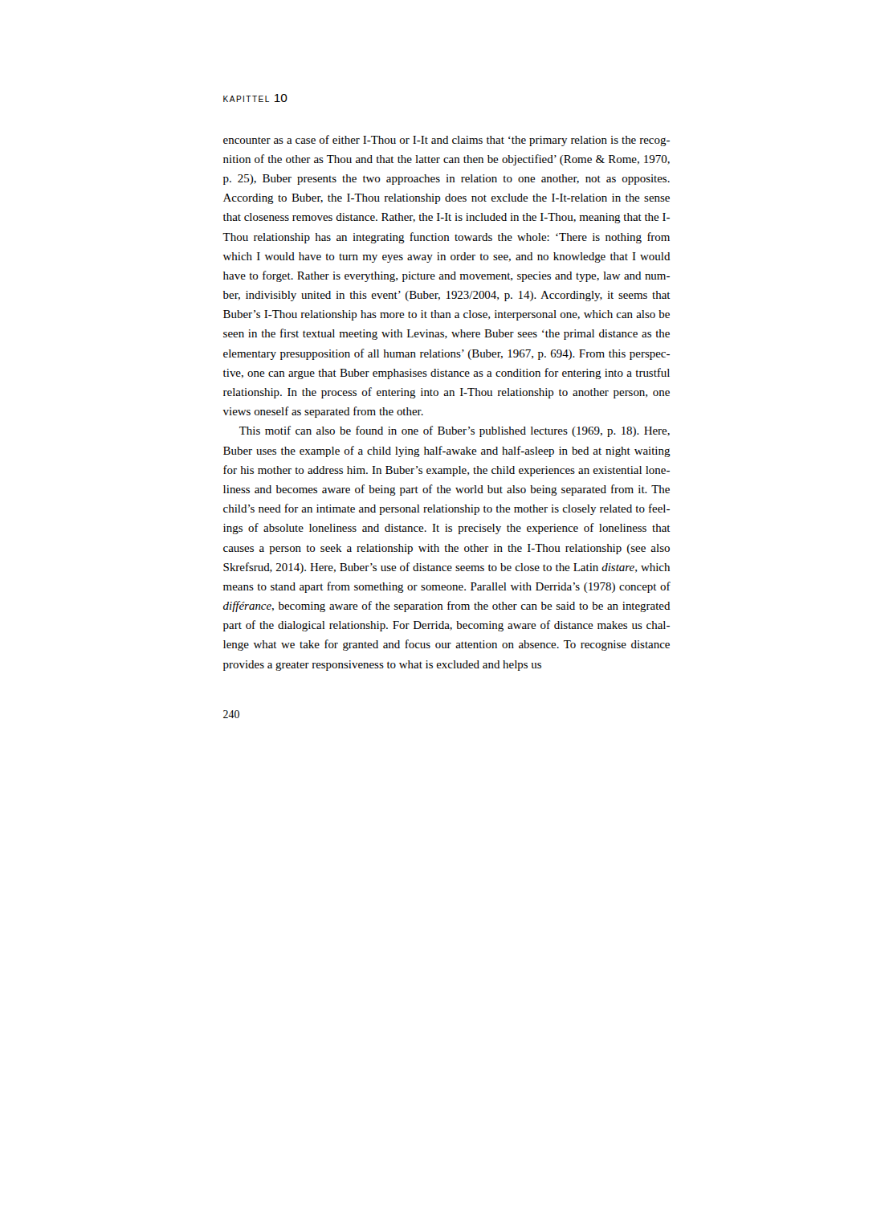Kapittel 10
encounter as a case of either I-Thou or I-It and claims that ‘the primary relation is the recognition of the other as Thou and that the latter can then be objectified’ (Rome & Rome, 1970, p. 25), Buber presents the two approaches in relation to one another, not as opposites. According to Buber, the I-Thou relationship does not exclude the I-It-relation in the sense that closeness removes distance. Rather, the I-It is included in the I-Thou, meaning that the I-Thou relationship has an integrating function towards the whole: ‘There is nothing from which I would have to turn my eyes away in order to see, and no knowledge that I would have to forget. Rather is everything, picture and movement, species and type, law and number, indivisibly united in this event’ (Buber, 1923/2004, p. 14). Accordingly, it seems that Buber’s I-Thou relationship has more to it than a close, interpersonal one, which can also be seen in the first textual meeting with Levinas, where Buber sees ‘the primal distance as the elementary presupposition of all human relations’ (Buber, 1967, p. 694). From this perspective, one can argue that Buber emphasises distance as a condition for entering into a trustful relationship. In the process of entering into an I-Thou relationship to another person, one views oneself as separated from the other.
This motif can also be found in one of Buber’s published lectures (1969, p. 18). Here, Buber uses the example of a child lying half-awake and half-asleep in bed at night waiting for his mother to address him. In Buber’s example, the child experiences an existential loneliness and becomes aware of being part of the world but also being separated from it. The child’s need for an intimate and personal relationship to the mother is closely related to feelings of absolute loneliness and distance. It is precisely the experience of loneliness that causes a person to seek a relationship with the other in the I-Thou relationship (see also Skrefsrud, 2014). Here, Buber’s use of distance seems to be close to the Latin distare, which means to stand apart from something or someone. Parallel with Derrida’s (1978) concept of différance, becoming aware of the separation from the other can be said to be an integrated part of the dialogical relationship. For Derrida, becoming aware of distance makes us challenge what we take for granted and focus our attention on absence. To recognise distance provides a greater responsiveness to what is excluded and helps us
240